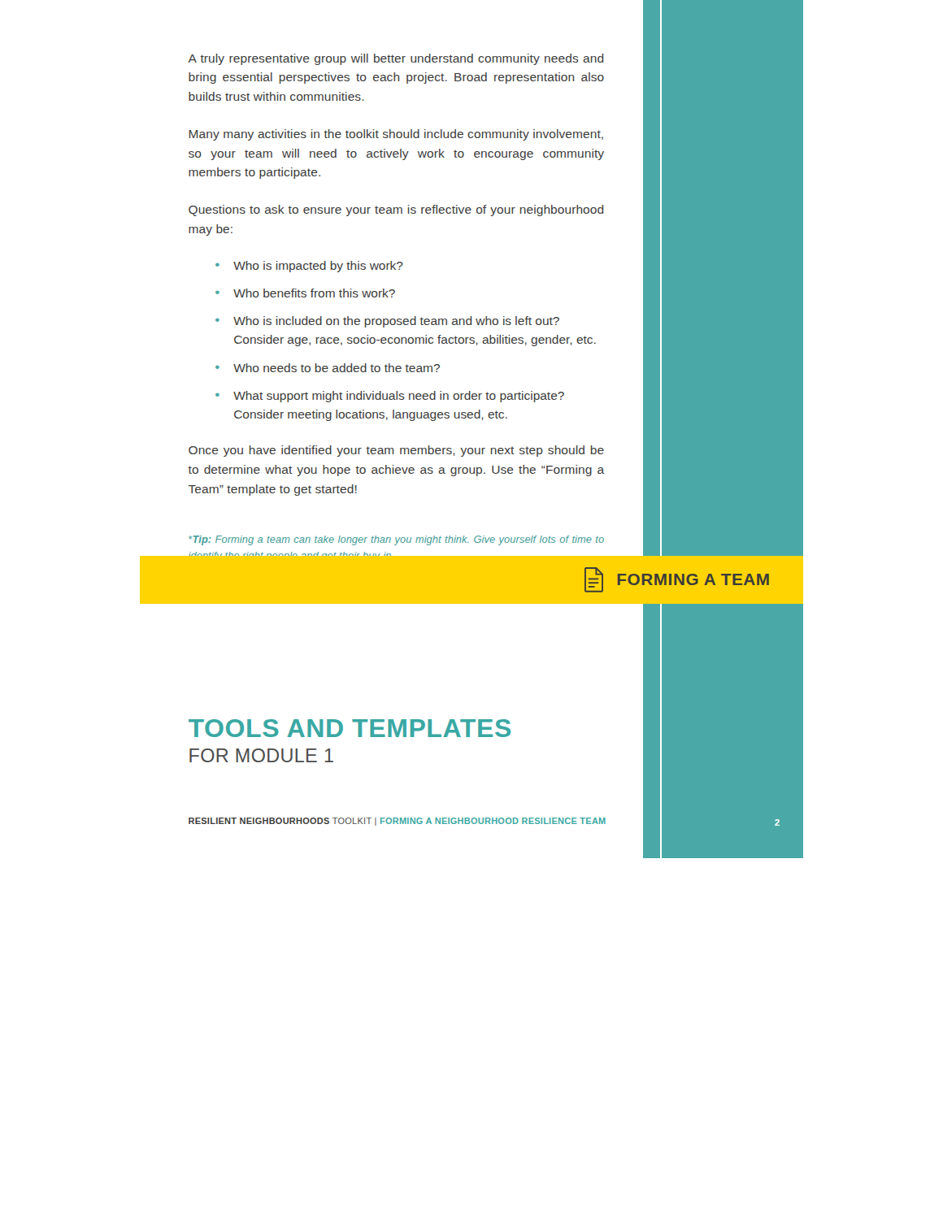A truly representative group will better understand community needs and bring essential perspectives to each project. Broad representation also builds trust within communities.
Many many activities in the toolkit should include community involvement, so your team will need to actively work to encourage community members to participate.
Questions to ask to ensure your team is reflective of your neighbourhood may be:
Who is impacted by this work?
Who benefits from this work?
Who is included on the proposed team and who is left out? Consider age, race, socio-economic factors, abilities, gender, etc.
Who needs to be added to the team?
What support might individuals need in order to participate? Consider meeting locations, languages used, etc.
Once you have identified your team members, your next step should be to determine what you hope to achieve as a group. Use the “Forming a Team” template to get started!
*Tip: Forming a team can take longer than you might think. Give yourself lots of time to identify the right people and get their buy-in.
Tools and Templates
for Module 1
Forming a Team
Resilient Neighbourhoods Toolkit | Forming a Neighbourhood Resilience Team
2